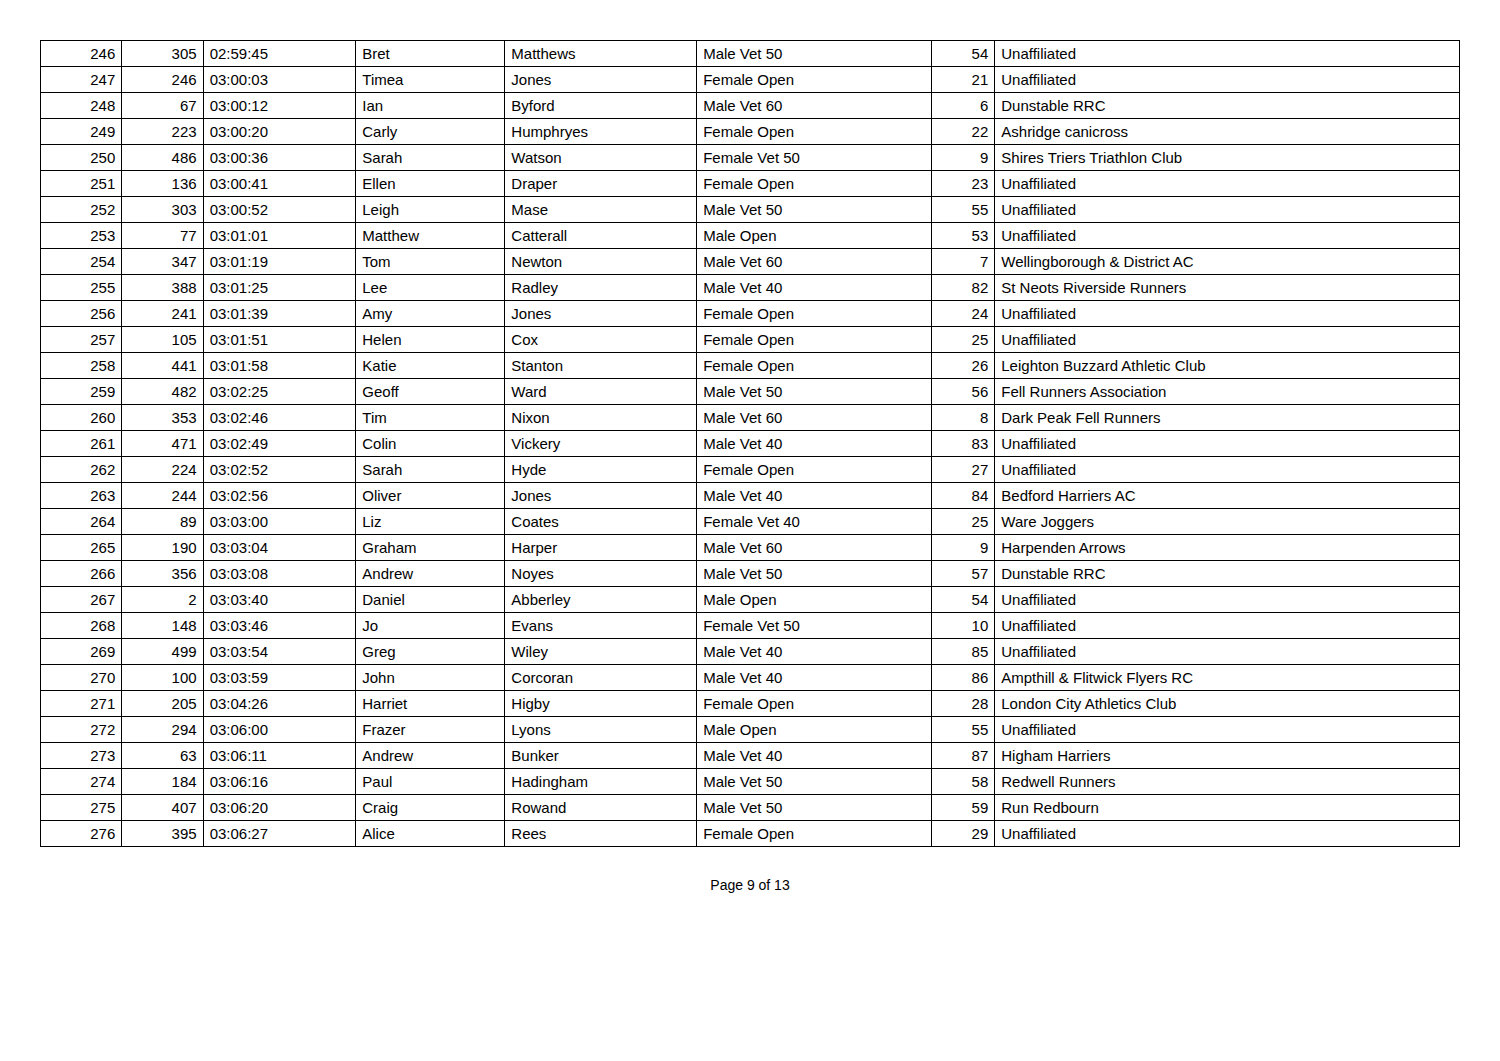| 246 | 305 | 02:59:45 | Bret | Matthews | Male Vet 50 | 54 | Unaffiliated |
| 247 | 246 | 03:00:03 | Timea | Jones | Female Open | 21 | Unaffiliated |
| 248 | 67 | 03:00:12 | Ian | Byford | Male Vet 60 | 6 | Dunstable RRC |
| 249 | 223 | 03:00:20 | Carly | Humphryes | Female Open | 22 | Ashridge canicross |
| 250 | 486 | 03:00:36 | Sarah | Watson | Female Vet 50 | 9 | Shires Triers Triathlon Club |
| 251 | 136 | 03:00:41 | Ellen | Draper | Female Open | 23 | Unaffiliated |
| 252 | 303 | 03:00:52 | Leigh | Mase | Male Vet 50 | 55 | Unaffiliated |
| 253 | 77 | 03:01:01 | Matthew | Catterall | Male Open | 53 | Unaffiliated |
| 254 | 347 | 03:01:19 | Tom | Newton | Male Vet 60 | 7 | Wellingborough & District AC |
| 255 | 388 | 03:01:25 | Lee | Radley | Male Vet 40 | 82 | St Neots Riverside Runners |
| 256 | 241 | 03:01:39 | Amy | Jones | Female Open | 24 | Unaffiliated |
| 257 | 105 | 03:01:51 | Helen | Cox | Female Open | 25 | Unaffiliated |
| 258 | 441 | 03:01:58 | Katie | Stanton | Female Open | 26 | Leighton Buzzard Athletic Club |
| 259 | 482 | 03:02:25 | Geoff | Ward | Male Vet 50 | 56 | Fell Runners Association |
| 260 | 353 | 03:02:46 | Tim | Nixon | Male Vet 60 | 8 | Dark Peak Fell Runners |
| 261 | 471 | 03:02:49 | Colin | Vickery | Male Vet 40 | 83 | Unaffiliated |
| 262 | 224 | 03:02:52 | Sarah | Hyde | Female Open | 27 | Unaffiliated |
| 263 | 244 | 03:02:56 | Oliver | Jones | Male Vet 40 | 84 | Bedford Harriers AC |
| 264 | 89 | 03:03:00 | Liz | Coates | Female Vet 40 | 25 | Ware Joggers |
| 265 | 190 | 03:03:04 | Graham | Harper | Male Vet 60 | 9 | Harpenden Arrows |
| 266 | 356 | 03:03:08 | Andrew | Noyes | Male Vet 50 | 57 | Dunstable RRC |
| 267 | 2 | 03:03:40 | Daniel | Abberley | Male Open | 54 | Unaffiliated |
| 268 | 148 | 03:03:46 | Jo | Evans | Female Vet 50 | 10 | Unaffiliated |
| 269 | 499 | 03:03:54 | Greg | Wiley | Male Vet 40 | 85 | Unaffiliated |
| 270 | 100 | 03:03:59 | John | Corcoran | Male Vet 40 | 86 | Ampthill & Flitwick Flyers RC |
| 271 | 205 | 03:04:26 | Harriet | Higby | Female Open | 28 | London City Athletics Club |
| 272 | 294 | 03:06:00 | Frazer | Lyons | Male Open | 55 | Unaffiliated |
| 273 | 63 | 03:06:11 | Andrew | Bunker | Male Vet 40 | 87 | Higham Harriers |
| 274 | 184 | 03:06:16 | Paul | Hadingham | Male Vet 50 | 58 | Redwell Runners |
| 275 | 407 | 03:06:20 | Craig | Rowand | Male Vet 50 | 59 | Run Redbourn |
| 276 | 395 | 03:06:27 | Alice | Rees | Female Open | 29 | Unaffiliated |
Page 9 of 13